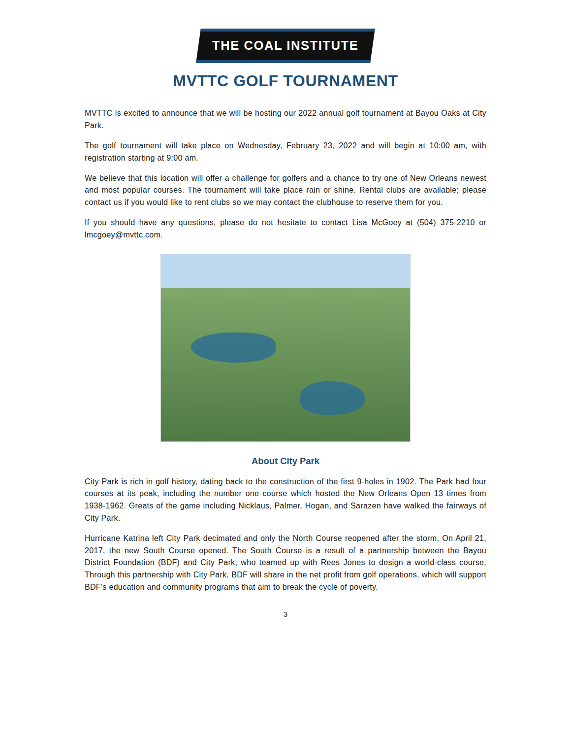THE COAL INSTITUTE
MVTTC GOLF TOURNAMENT
MVTTC is excited to announce that we will be hosting our 2022 annual golf tournament at Bayou Oaks at City Park.
The golf tournament will take place on Wednesday, February 23, 2022 and will begin at 10:00 am, with registration starting at 9:00 am.
We believe that this location will offer a challenge for golfers and a chance to try one of New Orleans newest and most popular courses. The tournament will take place rain or shine. Rental clubs are available; please contact us if you would like to rent clubs so we may contact the clubhouse to reserve them for you.
If you should have any questions, please do not hesitate to contact Lisa McGoey at (504) 375-2210 or lmcgoey@mvttc.com.
About City Park
City Park is rich in golf history, dating back to the construction of the first 9-holes in 1902. The Park had four courses at its peak, including the number one course which hosted the New Orleans Open 13 times from 1938-1962. Greats of the game including Nicklaus, Palmer, Hogan, and Sarazen have walked the fairways of City Park.
Hurricane Katrina left City Park decimated and only the North Course reopened after the storm. On April 21, 2017, the new South Course opened. The South Course is a result of a partnership between the Bayou District Foundation (BDF) and City Park, who teamed up with Rees Jones to design a world-class course. Through this partnership with City Park, BDF will share in the net profit from golf operations, which will support BDF's education and community programs that aim to break the cycle of poverty.
3